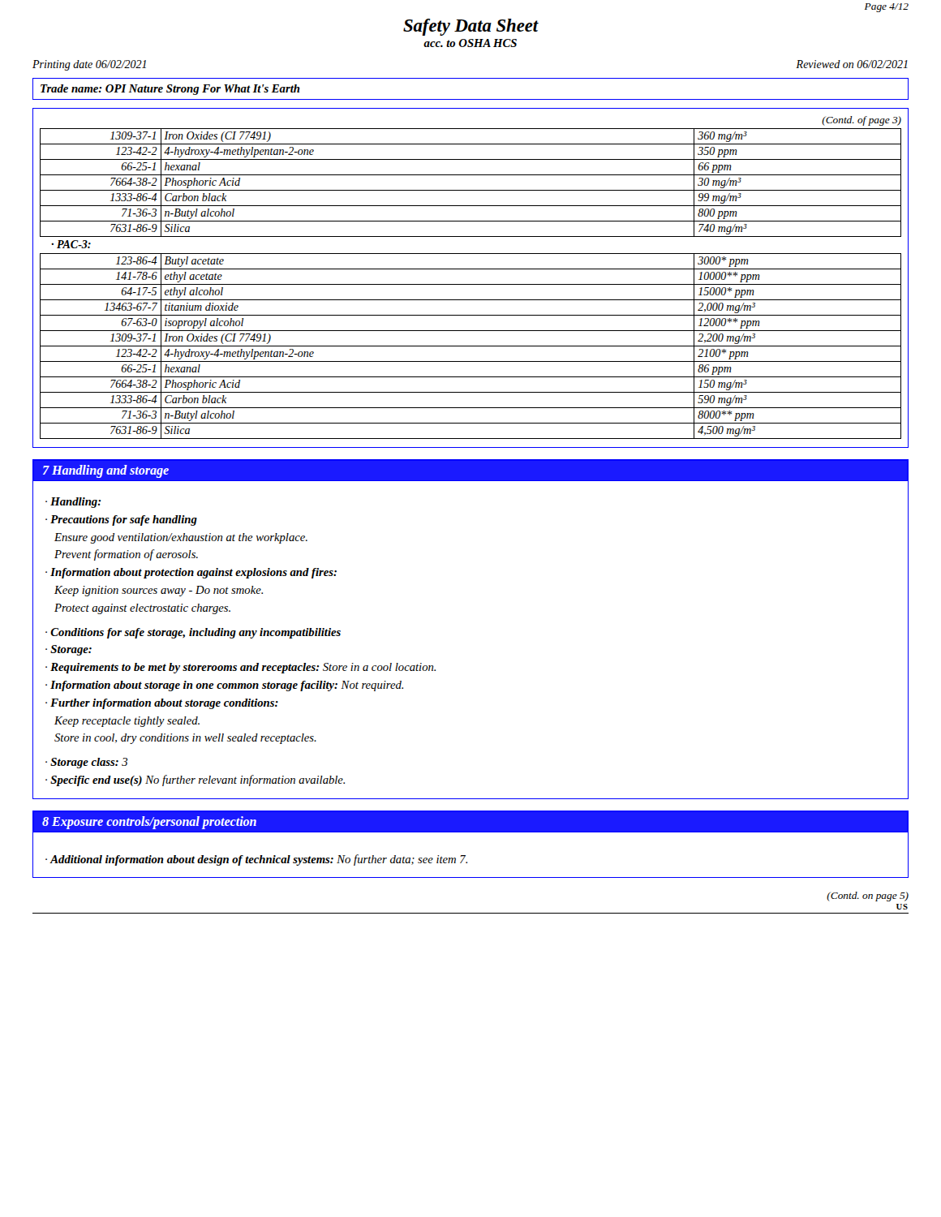Page 4/12
Safety Data Sheet
acc. to OSHA HCS
Printing date 06/02/2021 Reviewed on 06/02/2021
Trade name: OPI Nature Strong For What It's Earth
(Contd. of page 3)
| 1309-37-1 | Iron Oxides (CI 77491) | 360 mg/m³ |
| 123-42-2 | 4-hydroxy-4-methylpentan-2-one | 350 ppm |
| 66-25-1 | hexanal | 66 ppm |
| 7664-38-2 | Phosphoric Acid | 30 mg/m³ |
| 1333-86-4 | Carbon black | 99 mg/m³ |
| 71-36-3 | n-Butyl alcohol | 800 ppm |
| 7631-86-9 | Silica | 740 mg/m³ |
· PAC-3:
| 123-86-4 | Butyl acetate | 3000* ppm |
| 141-78-6 | ethyl acetate | 10000** ppm |
| 64-17-5 | ethyl alcohol | 15000* ppm |
| 13463-67-7 | titanium dioxide | 2,000 mg/m³ |
| 67-63-0 | isopropyl alcohol | 12000** ppm |
| 1309-37-1 | Iron Oxides (CI 77491) | 2,200 mg/m³ |
| 123-42-2 | 4-hydroxy-4-methylpentan-2-one | 2100* ppm |
| 66-25-1 | hexanal | 86 ppm |
| 7664-38-2 | Phosphoric Acid | 150 mg/m³ |
| 1333-86-4 | Carbon black | 590 mg/m³ |
| 71-36-3 | n-Butyl alcohol | 8000** ppm |
| 7631-86-9 | Silica | 4,500 mg/m³ |
7 Handling and storage
· Handling:
· Precautions for safe handling
Ensure good ventilation/exhaustion at the workplace.
Prevent formation of aerosols.
· Information about protection against explosions and fires:
Keep ignition sources away - Do not smoke.
Protect against electrostatic charges.
· Conditions for safe storage, including any incompatibilities
· Storage:
· Requirements to be met by storerooms and receptacles: Store in a cool location.
· Information about storage in one common storage facility: Not required.
· Further information about storage conditions:
Keep receptacle tightly sealed.
Store in cool, dry conditions in well sealed receptacles.
· Storage class: 3
· Specific end use(s) No further relevant information available.
8 Exposure controls/personal protection
· Additional information about design of technical systems: No further data; see item 7.
(Contd. on page 5)
US